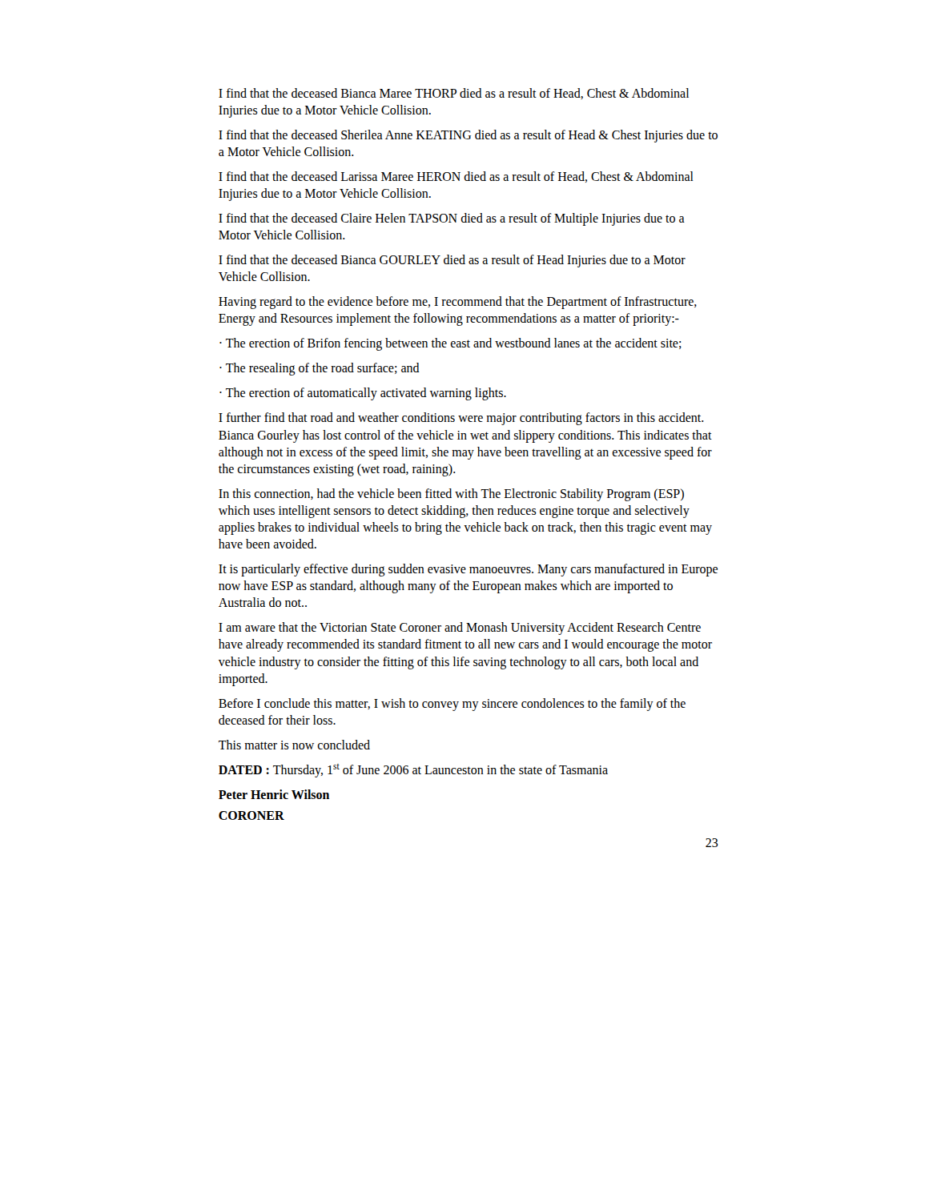I find that the deceased Bianca Maree THORP died as a result of Head, Chest & Abdominal Injuries due to a Motor Vehicle Collision.
I find that the deceased Sherilea Anne KEATING died as a result of Head & Chest Injuries due to a Motor Vehicle Collision.
I find that the deceased Larissa Maree HERON died as a result of Head, Chest & Abdominal Injuries due to a Motor Vehicle Collision.
I find that the deceased Claire Helen TAPSON died as a result of Multiple Injuries due to a Motor Vehicle Collision.
I find that the deceased Bianca GOURLEY died as a result of Head Injuries due to a Motor Vehicle Collision.
Having regard to the evidence before me, I recommend that the Department of Infrastructure, Energy and Resources implement the following recommendations as a matter of priority:-
· The erection of Brifon fencing between the east and westbound lanes at the accident site;
· The resealing of the road surface; and
· The erection of automatically activated warning lights.
I further find that road and weather conditions were major contributing factors in this accident. Bianca Gourley has lost control of the vehicle in wet and slippery conditions. This indicates that although not in excess of the speed limit, she may have been travelling at an excessive speed for the circumstances existing (wet road, raining).
In this connection, had the vehicle been fitted with The Electronic Stability Program (ESP) which uses intelligent sensors to detect skidding, then reduces engine torque and selectively applies brakes to individual wheels to bring the vehicle back on track, then this tragic event may have been avoided.
It is particularly effective during sudden evasive manoeuvres. Many cars manufactured in Europe now have ESP as standard, although many of the European makes which are imported to Australia do not..
I am aware that the Victorian State Coroner and Monash University Accident Research Centre have already recommended its standard fitment to all new cars and I would encourage the motor vehicle industry to consider the fitting of this life saving technology to all cars, both local and imported.
Before I conclude this matter, I wish to convey my sincere condolences to the family of the deceased for their loss.
This matter is now concluded
DATED : Thursday, 1st of June 2006 at Launceston in the state of Tasmania
Peter Henric Wilson
CORONER
23